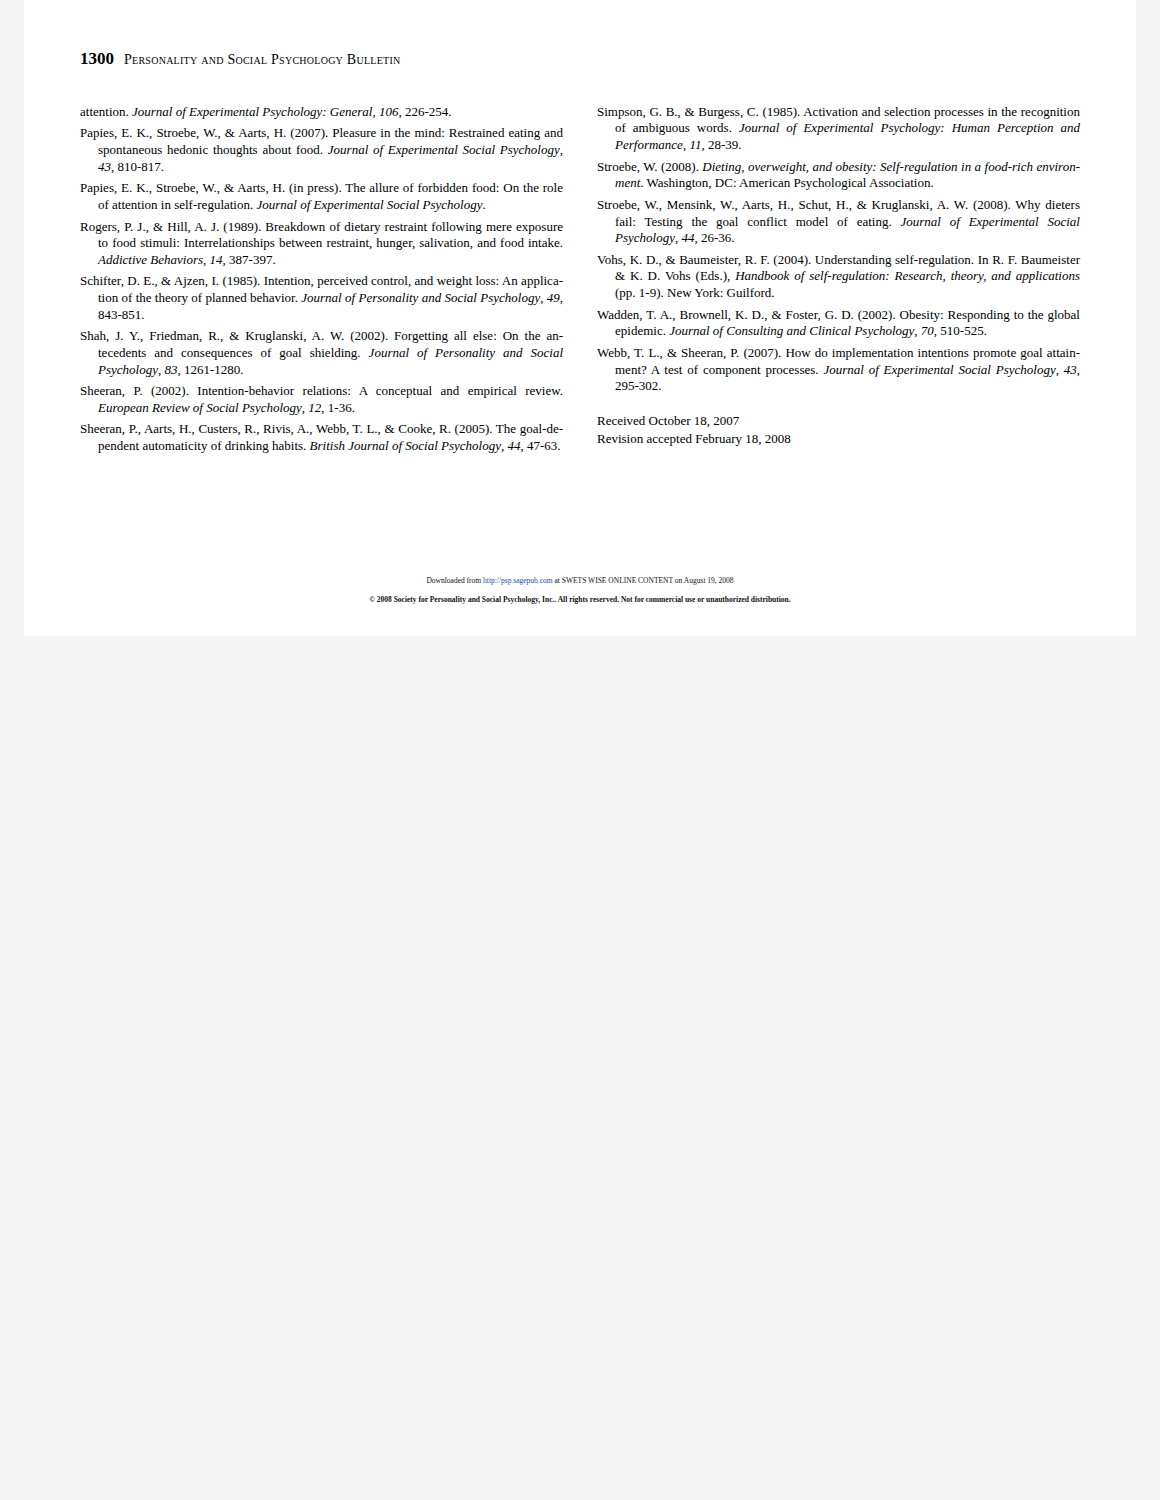1300 Personality and Social Psychology Bulletin
attention. Journal of Experimental Psychology: General, 106, 226-254.
Papies, E. K., Stroebe, W., & Aarts, H. (2007). Pleasure in the mind: Restrained eating and spontaneous hedonic thoughts about food. Journal of Experimental Social Psychology, 43, 810-817.
Papies, E. K., Stroebe, W., & Aarts, H. (in press). The allure of forbidden food: On the role of attention in self-regulation. Journal of Experimental Social Psychology.
Rogers, P. J., & Hill, A. J. (1989). Breakdown of dietary restraint following mere exposure to food stimuli: Interrelationships between restraint, hunger, salivation, and food intake. Addictive Behaviors, 14, 387-397.
Schifter, D. E., & Ajzen, I. (1985). Intention, perceived control, and weight loss: An application of the theory of planned behavior. Journal of Personality and Social Psychology, 49, 843-851.
Shah, J. Y., Friedman, R., & Kruglanski, A. W. (2002). Forgetting all else: On the antecedents and consequences of goal shielding. Journal of Personality and Social Psychology, 83, 1261-1280.
Sheeran, P. (2002). Intention-behavior relations: A conceptual and empirical review. European Review of Social Psychology, 12, 1-36.
Sheeran, P., Aarts, H., Custers, R., Rivis, A., Webb, T. L., & Cooke, R. (2005). The goal-dependent automaticity of drinking habits. British Journal of Social Psychology, 44, 47-63.
Simpson, G. B., & Burgess, C. (1985). Activation and selection processes in the recognition of ambiguous words. Journal of Experimental Psychology: Human Perception and Performance, 11, 28-39.
Stroebe, W. (2008). Dieting, overweight, and obesity: Self-regulation in a food-rich environment. Washington, DC: American Psychological Association.
Stroebe, W., Mensink, W., Aarts, H., Schut, H., & Kruglanski, A. W. (2008). Why dieters fail: Testing the goal conflict model of eating. Journal of Experimental Social Psychology, 44, 26-36.
Vohs, K. D., & Baumeister, R. F. (2004). Understanding self-regulation. In R. F. Baumeister & K. D. Vohs (Eds.), Handbook of self-regulation: Research, theory, and applications (pp. 1-9). New York: Guilford.
Wadden, T. A., Brownell, K. D., & Foster, G. D. (2002). Obesity: Responding to the global epidemic. Journal of Consulting and Clinical Psychology, 70, 510-525.
Webb, T. L., & Sheeran, P. (2007). How do implementation intentions promote goal attainment? A test of component processes. Journal of Experimental Social Psychology, 43, 295-302.
Received October 18, 2007
Revision accepted February 18, 2008
Downloaded from http://psp.sagepub.com at SWETS WISE ONLINE CONTENT on August 19, 2008
© 2008 Society for Personality and Social Psychology, Inc.. All rights reserved. Not for commercial use or unauthorized distribution.